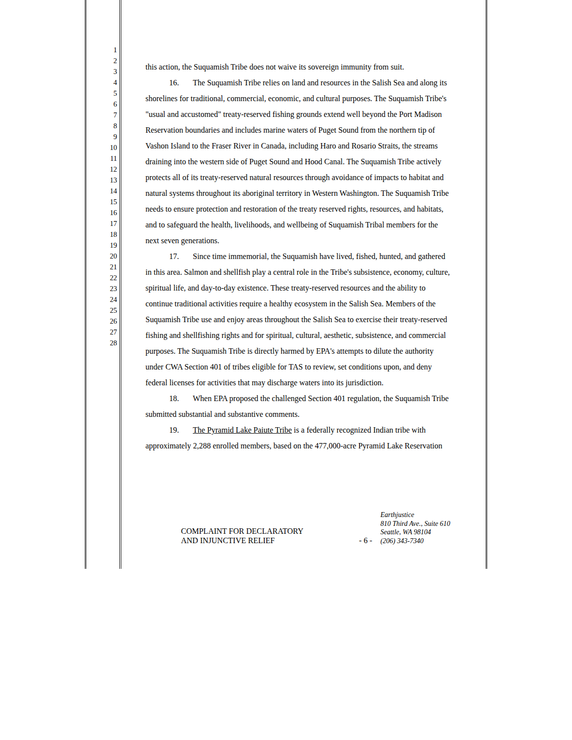1
2
3
4
5
6
7
8
9
10
11
12
13
14
15
16
17
18
19
20
21
22
23
24
25
26
27
28
this action, the Suquamish Tribe does not waive its sovereign immunity from suit.
16. The Suquamish Tribe relies on land and resources in the Salish Sea and along its shorelines for traditional, commercial, economic, and cultural purposes. The Suquamish Tribe's "usual and accustomed" treaty-reserved fishing grounds extend well beyond the Port Madison Reservation boundaries and includes marine waters of Puget Sound from the northern tip of Vashon Island to the Fraser River in Canada, including Haro and Rosario Straits, the streams draining into the western side of Puget Sound and Hood Canal. The Suquamish Tribe actively protects all of its treaty-reserved natural resources through avoidance of impacts to habitat and natural systems throughout its aboriginal territory in Western Washington. The Suquamish Tribe needs to ensure protection and restoration of the treaty reserved rights, resources, and habitats, and to safeguard the health, livelihoods, and wellbeing of Suquamish Tribal members for the next seven generations.
17. Since time immemorial, the Suquamish have lived, fished, hunted, and gathered in this area. Salmon and shellfish play a central role in the Tribe's subsistence, economy, culture, spiritual life, and day-to-day existence. These treaty-reserved resources and the ability to continue traditional activities require a healthy ecosystem in the Salish Sea. Members of the Suquamish Tribe use and enjoy areas throughout the Salish Sea to exercise their treaty-reserved fishing and shellfishing rights and for spiritual, cultural, aesthetic, subsistence, and commercial purposes. The Suquamish Tribe is directly harmed by EPA's attempts to dilute the authority under CWA Section 401 of tribes eligible for TAS to review, set conditions upon, and deny federal licenses for activities that may discharge waters into its jurisdiction.
18. When EPA proposed the challenged Section 401 regulation, the Suquamish Tribe submitted substantial and substantive comments.
19. The Pyramid Lake Paiute Tribe is a federally recognized Indian tribe with approximately 2,288 enrolled members, based on the 477,000-acre Pyramid Lake Reservation
COMPLAINT FOR DECLARATORY
AND INJUNCTIVE RELIEF
- 6 -
Earthjustice
810 Third Ave., Suite 610
Seattle, WA 98104
(206) 343-7340